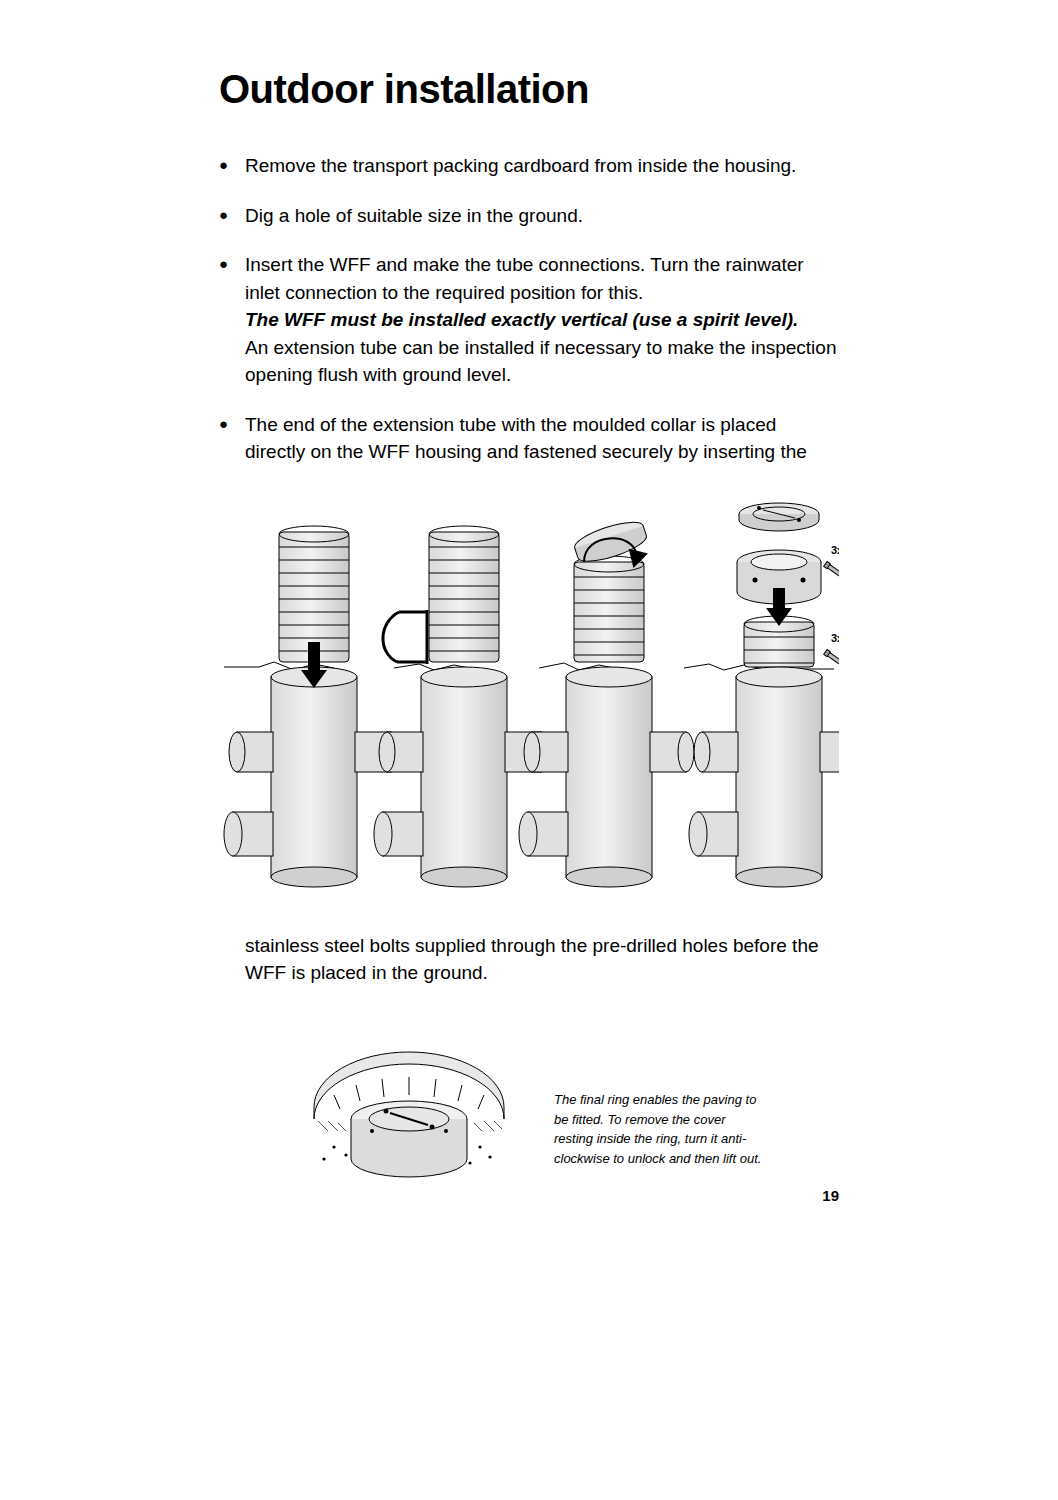Outdoor installation
Remove the transport packing cardboard from inside the housing.
Dig a hole of suitable size in the ground.
Insert the WFF and make the tube connections. Turn the rainwater inlet connection to the required position for this.
The WFF must be installed exactly vertical (use a spirit level).
An extension tube can be installed if necessary to make the inspection opening flush with ground level.
The end of the extension tube with the moulded collar is placed directly on the WFF housing and fastened securely by inserting the
3x 3x
stainless steel bolts supplied through the pre-drilled holes before the WFF is placed in the ground.
The final ring enables the paving to be fitted. To remove the cover resting inside the ring, turn it anti-clockwise to unlock and then lift out.
19